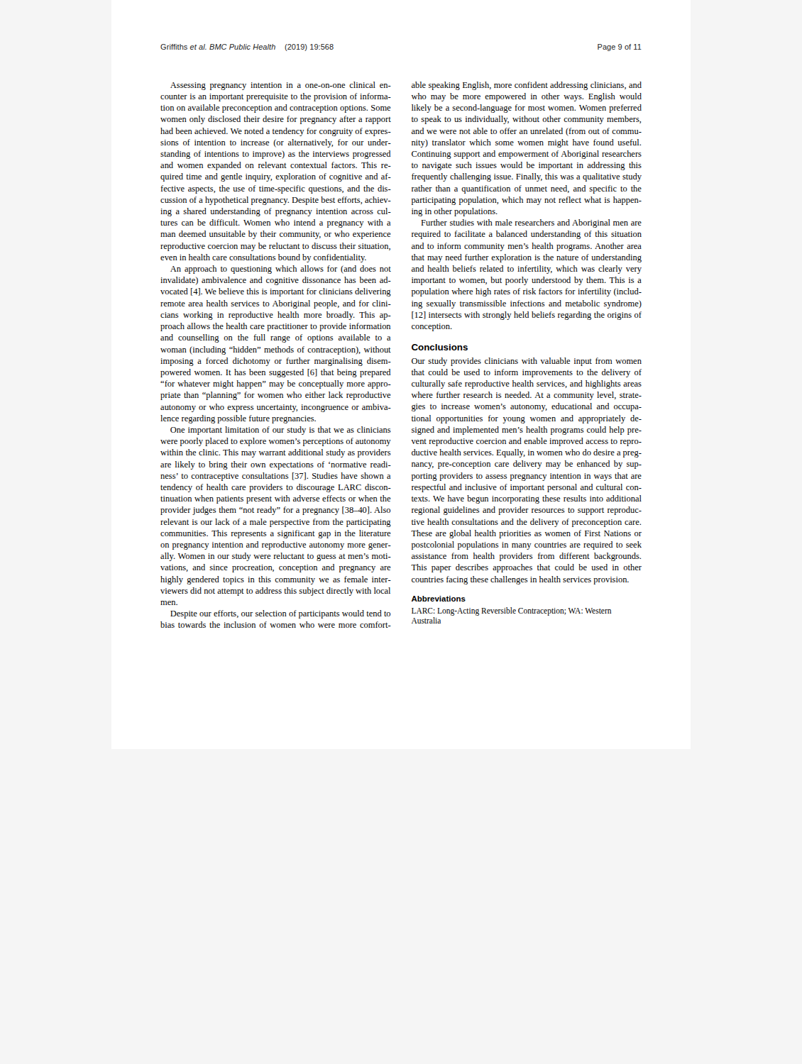Griffiths et al. BMC Public Health (2019) 19:568
Page 9 of 11
Assessing pregnancy intention in a one-on-one clinical encounter is an important prerequisite to the provision of information on available preconception and contraception options. Some women only disclosed their desire for pregnancy after a rapport had been achieved. We noted a tendency for congruity of expressions of intention to increase (or alternatively, for our understanding of intentions to improve) as the interviews progressed and women expanded on relevant contextual factors. This required time and gentle inquiry, exploration of cognitive and affective aspects, the use of time-specific questions, and the discussion of a hypothetical pregnancy. Despite best efforts, achieving a shared understanding of pregnancy intention across cultures can be difficult. Women who intend a pregnancy with a man deemed unsuitable by their community, or who experience reproductive coercion may be reluctant to discuss their situation, even in health care consultations bound by confidentiality.
An approach to questioning which allows for (and does not invalidate) ambivalence and cognitive dissonance has been advocated [4]. We believe this is important for clinicians delivering remote area health services to Aboriginal people, and for clinicians working in reproductive health more broadly. This approach allows the health care practitioner to provide information and counselling on the full range of options available to a woman (including “hidden” methods of contraception), without imposing a forced dichotomy or further marginalising disempowered women. It has been suggested [6] that being prepared “for whatever might happen” may be conceptually more appropriate than “planning” for women who either lack reproductive autonomy or who express uncertainty, incongruence or ambivalence regarding possible future pregnancies.
One important limitation of our study is that we as clinicians were poorly placed to explore women’s perceptions of autonomy within the clinic. This may warrant additional study as providers are likely to bring their own expectations of ‘normative readiness’ to contraceptive consultations [37]. Studies have shown a tendency of health care providers to discourage LARC discontinuation when patients present with adverse effects or when the provider judges them “not ready” for a pregnancy [38–40]. Also relevant is our lack of a male perspective from the participating communities. This represents a significant gap in the literature on pregnancy intention and reproductive autonomy more generally. Women in our study were reluctant to guess at men’s motivations, and since procreation, conception and pregnancy are highly gendered topics in this community we as female interviewers did not attempt to address this subject directly with local men.
Despite our efforts, our selection of participants would tend to bias towards the inclusion of women who were more comfortable speaking English, more confident addressing clinicians, and who may be more empowered in other ways. English would likely be a second-language for most women. Women preferred to speak to us individually, without other community members, and we were not able to offer an unrelated (from out of community) translator which some women might have found useful. Continuing support and empowerment of Aboriginal researchers to navigate such issues would be important in addressing this frequently challenging issue. Finally, this was a qualitative study rather than a quantification of unmet need, and specific to the participating population, which may not reflect what is happening in other populations.
Further studies with male researchers and Aboriginal men are required to facilitate a balanced understanding of this situation and to inform community men’s health programs. Another area that may need further exploration is the nature of understanding and health beliefs related to infertility, which was clearly very important to women, but poorly understood by them. This is a population where high rates of risk factors for infertility (including sexually transmissible infections and metabolic syndrome) [12] intersects with strongly held beliefs regarding the origins of conception.
Conclusions
Our study provides clinicians with valuable input from women that could be used to inform improvements to the delivery of culturally safe reproductive health services, and highlights areas where further research is needed. At a community level, strategies to increase women’s autonomy, educational and occupational opportunities for young women and appropriately designed and implemented men’s health programs could help prevent reproductive coercion and enable improved access to reproductive health services. Equally, in women who do desire a pregnancy, pre-conception care delivery may be enhanced by supporting providers to assess pregnancy intention in ways that are respectful and inclusive of important personal and cultural contexts. We have begun incorporating these results into additional regional guidelines and provider resources to support reproductive health consultations and the delivery of preconception care. These are global health priorities as women of First Nations or postcolonial populations in many countries are required to seek assistance from health providers from different backgrounds. This paper describes approaches that could be used in other countries facing these challenges in health services provision.
Abbreviations
LARC: Long-Acting Reversible Contraception; WA: Western Australia